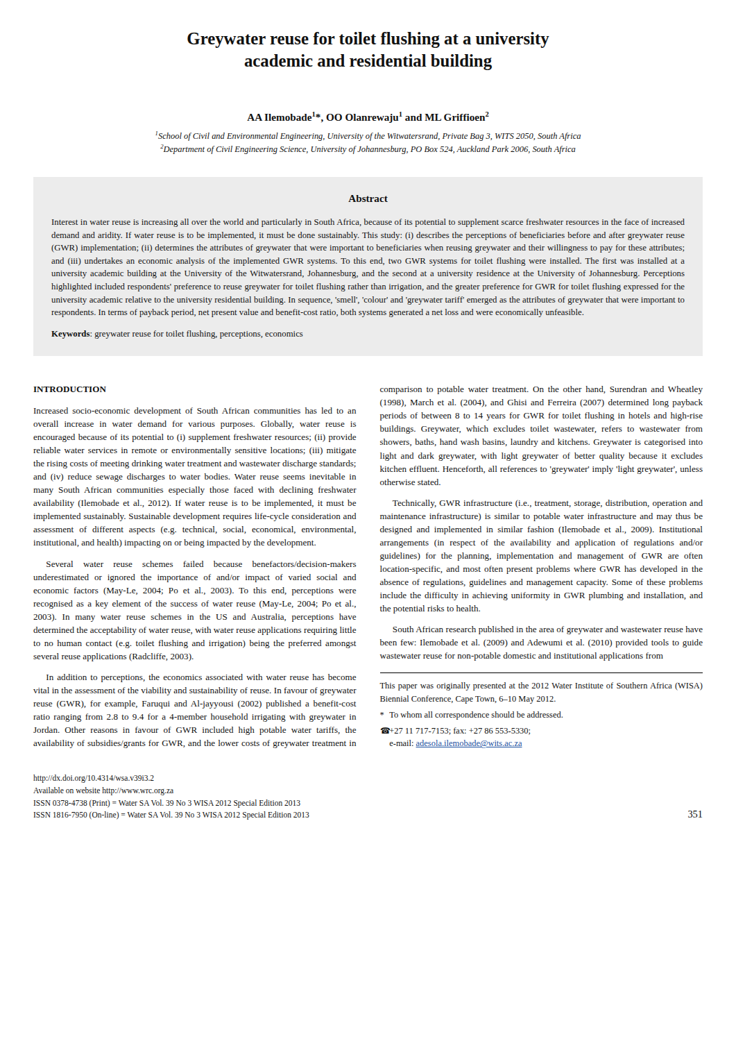Greywater reuse for toilet flushing at a university
academic and residential building
AA Ilemobade1*, OO Olanrewaju1 and ML Griffioen2
1School of Civil and Environmental Engineering, University of the Witwatersrand, Private Bag 3, WITS 2050, South Africa
2Department of Civil Engineering Science, University of Johannesburg, PO Box 524, Auckland Park 2006, South Africa
Abstract
Interest in water reuse is increasing all over the world and particularly in South Africa, because of its potential to supplement scarce freshwater resources in the face of increased demand and aridity. If water reuse is to be implemented, it must be done sustainably. This study: (i) describes the perceptions of beneficiaries before and after greywater reuse (GWR) implementation; (ii) determines the attributes of greywater that were important to beneficiaries when reusing greywater and their willingness to pay for these attributes; and (iii) undertakes an economic analysis of the implemented GWR systems. To this end, two GWR systems for toilet flushing were installed. The first was installed at a university academic building at the University of the Witwatersrand, Johannesburg, and the second at a university residence at the University of Johannesburg. Perceptions highlighted included respondents' preference to reuse greywater for toilet flushing rather than irrigation, and the greater preference for GWR for toilet flushing expressed for the university academic relative to the university residential building. In sequence, 'smell', 'colour' and 'greywater tariff' emerged as the attributes of greywater that were important to respondents. In terms of payback period, net present value and benefit-cost ratio, both systems generated a net loss and were economically unfeasible.
Keywords: greywater reuse for toilet flushing, perceptions, economics
INTRODUCTION
Increased socio-economic development of South African communities has led to an overall increase in water demand for various purposes. Globally, water reuse is encouraged because of its potential to (i) supplement freshwater resources; (ii) provide reliable water services in remote or environmentally sensitive locations; (iii) mitigate the rising costs of meeting drinking water treatment and wastewater discharge standards; and (iv) reduce sewage discharges to water bodies. Water reuse seems inevitable in many South African communities especially those faced with declining freshwater availability (Ilemobade et al., 2012). If water reuse is to be implemented, it must be implemented sustainably. Sustainable development requires life-cycle consideration and assessment of different aspects (e.g. technical, social, economical, environmental, institutional, and health) impacting on or being impacted by the development.
Several water reuse schemes failed because benefactors/decision-makers underestimated or ignored the importance of and/or impact of varied social and economic factors (May-Le, 2004; Po et al., 2003). To this end, perceptions were recognised as a key element of the success of water reuse (May-Le, 2004; Po et al., 2003). In many water reuse schemes in the US and Australia, perceptions have determined the acceptability of water reuse, with water reuse applications requiring little to no human contact (e.g. toilet flushing and irrigation) being the preferred amongst several reuse applications (Radcliffe, 2003).
In addition to perceptions, the economics associated with water reuse has become vital in the assessment of the viability and sustainability of reuse. In favour of greywater reuse (GWR), for example, Faruqui and Al-jayyousi (2002) published a benefit-cost ratio ranging from 2.8 to 9.4 for a 4-member household irrigating with greywater in Jordan. Other reasons in favour of GWR included high potable water tariffs, the availability of subsidies/grants for GWR, and the lower costs of greywater treatment in comparison to potable water treatment. On the other hand, Surendran and Wheatley (1998), March et al. (2004), and Ghisi and Ferreira (2007) determined long payback periods of between 8 to 14 years for GWR for toilet flushing in hotels and high-rise buildings. Greywater, which excludes toilet wastewater, refers to wastewater from showers, baths, hand wash basins, laundry and kitchens. Greywater is categorised into light and dark greywater, with light greywater of better quality because it excludes kitchen effluent. Henceforth, all references to 'greywater' imply 'light greywater', unless otherwise stated.
Technically, GWR infrastructure (i.e., treatment, storage, distribution, operation and maintenance infrastructure) is similar to potable water infrastructure and may thus be designed and implemented in similar fashion (Ilemobade et al., 2009). Institutional arrangements (in respect of the availability and application of regulations and/or guidelines) for the planning, implementation and management of GWR are often location-specific, and most often present problems where GWR has developed in the absence of regulations, guidelines and management capacity. Some of these problems include the difficulty in achieving uniformity in GWR plumbing and installation, and the potential risks to health.
South African research published in the area of greywater and wastewater reuse have been few: Ilemobade et al. (2009) and Adewumi et al. (2010) provided tools to guide wastewater reuse for non-potable domestic and institutional applications from
This paper was originally presented at the 2012 Water Institute of Southern Africa (WISA) Biennial Conference, Cape Town, 6–10 May 2012.
*To whom all correspondence should be addressed.
☎+27 11 717-7153; fax: +27 86 553-5330;
e-mail: adesola.ilemobade@wits.ac.za
http://dx.doi.org/10.4314/wsa.v39i3.2
Available on website http://www.wrc.org.za
ISSN 0378-4738 (Print) = Water SA Vol. 39 No 3 WISA 2012 Special Edition 2013
ISSN 1816-7950 (On-line) = Water SA Vol. 39 No 3 WISA 2012 Special Edition 2013
351